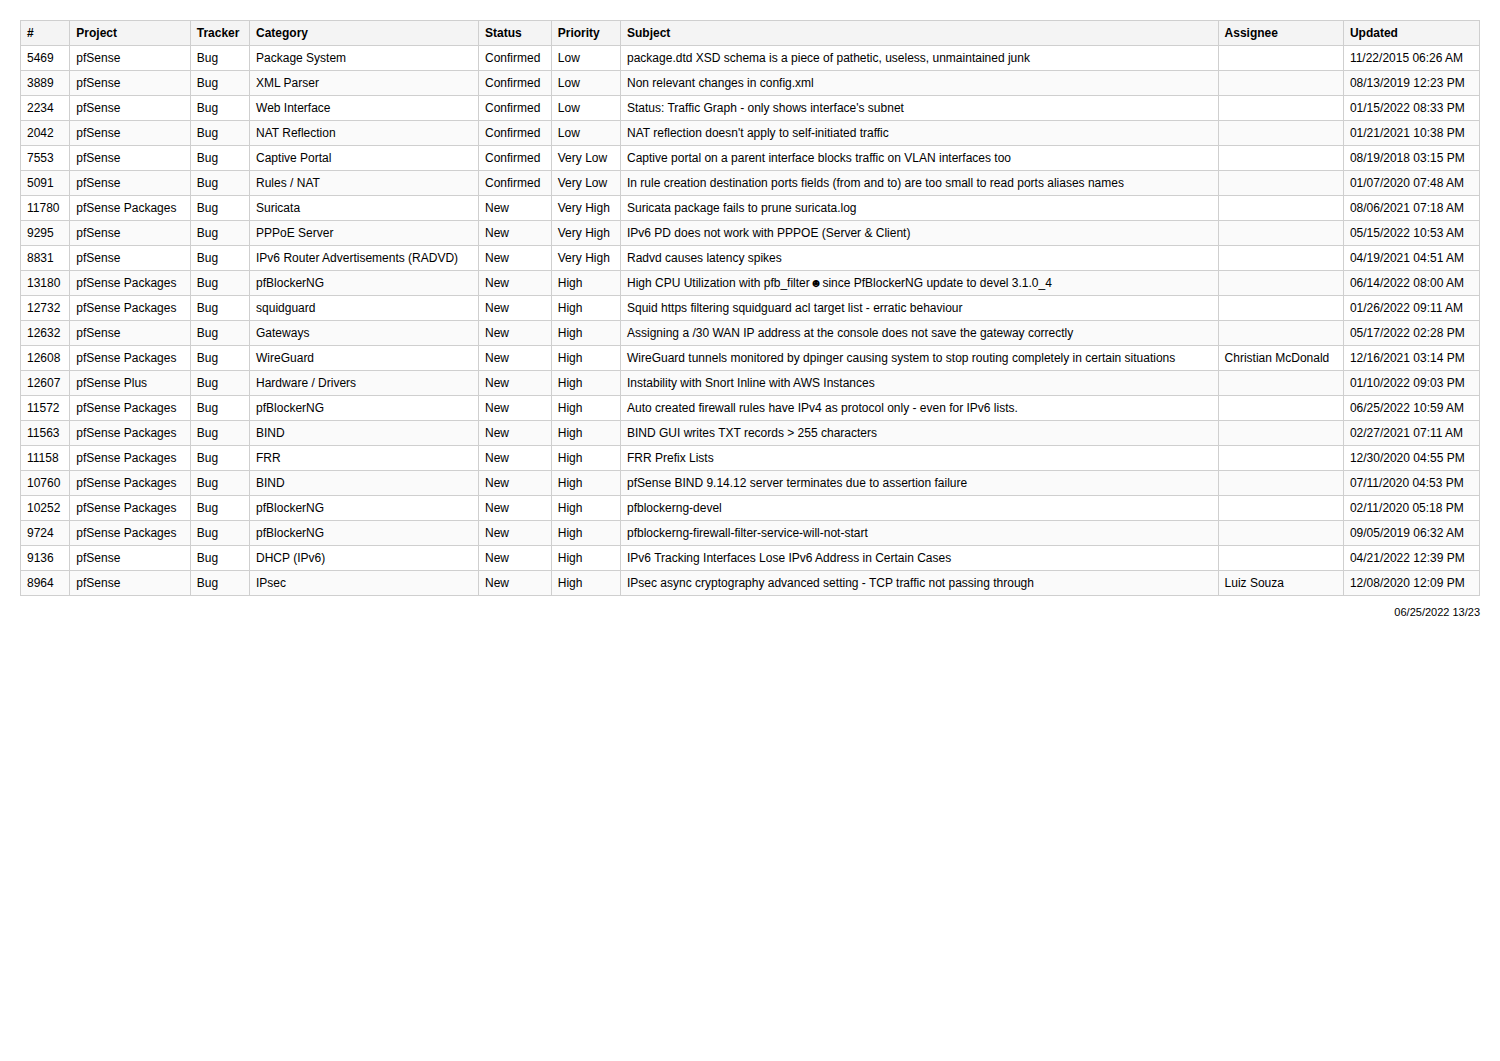| # | Project | Tracker | Category | Status | Priority | Subject | Assignee | Updated |
| --- | --- | --- | --- | --- | --- | --- | --- | --- |
| 5469 | pfSense | Bug | Package System | Confirmed | Low | package.dtd XSD schema is a piece of pathetic, useless, unmaintained junk | | 11/22/2015 06:26 AM |
| 3889 | pfSense | Bug | XML Parser | Confirmed | Low | Non relevant changes in config.xml | | 08/13/2019 12:23 PM |
| 2234 | pfSense | Bug | Web Interface | Confirmed | Low | Status: Traffic Graph - only shows interface's subnet | | 01/15/2022 08:33 PM |
| 2042 | pfSense | Bug | NAT Reflection | Confirmed | Low | NAT reflection doesn't apply to self-initiated traffic | | 01/21/2021 10:38 PM |
| 7553 | pfSense | Bug | Captive Portal | Confirmed | Very Low | Captive portal on a parent interface blocks traffic on VLAN interfaces too | | 08/19/2018 03:15 PM |
| 5091 | pfSense | Bug | Rules / NAT | Confirmed | Very Low | In rule creation destination ports fields (from and to) are too small to read ports aliases names | | 01/07/2020 07:48 AM |
| 11780 | pfSense Packages | Bug | Suricata | New | Very High | Suricata package fails to prune suricata.log | | 08/06/2021 07:18 AM |
| 9295 | pfSense | Bug | PPPoE Server | New | Very High | IPv6 PD does not work with PPPOE (Server & Client) | | 05/15/2022 10:53 AM |
| 8831 | pfSense | Bug | IPv6 Router Advertisements (RADVD) | New | Very High | Radvd causes latency spikes | | 04/19/2021 04:51 AM |
| 13180 | pfSense Packages | Bug | pfBlockerNG | New | High | High CPU Utilization with pfb_filter☻since PfBlockerNG update to devel 3.1.0_4 | | 06/14/2022 08:00 AM |
| 12732 | pfSense Packages | Bug | squidguard | New | High | Squid https filtering squidguard acl target list - erratic behaviour | | 01/26/2022 09:11 AM |
| 12632 | pfSense | Bug | Gateways | New | High | Assigning a /30 WAN IP address at the console does not save the gateway correctly | | 05/17/2022 02:28 PM |
| 12608 | pfSense Packages | Bug | WireGuard | New | High | WireGuard tunnels monitored by dpinger causing system to stop routing completely in certain situations | Christian McDonald | 12/16/2021 03:14 PM |
| 12607 | pfSense Plus | Bug | Hardware / Drivers | New | High | Instability with Snort Inline with AWS Instances | | 01/10/2022 09:03 PM |
| 11572 | pfSense Packages | Bug | pfBlockerNG | New | High | Auto created firewall rules have IPv4 as protocol only - even for IPv6 lists. | | 06/25/2022 10:59 AM |
| 11563 | pfSense Packages | Bug | BIND | New | High | BIND GUI writes TXT records > 255 characters | | 02/27/2021 07:11 AM |
| 11158 | pfSense Packages | Bug | FRR | New | High | FRR Prefix Lists | | 12/30/2020 04:55 PM |
| 10760 | pfSense Packages | Bug | BIND | New | High | pfSense BIND 9.14.12 server terminates due to assertion failure | | 07/11/2020 04:53 PM |
| 10252 | pfSense Packages | Bug | pfBlockerNG | New | High | pfblockerng-devel | | 02/11/2020 05:18 PM |
| 9724 | pfSense Packages | Bug | pfBlockerNG | New | High | pfblockerng-firewall-filter-service-will-not-start | | 09/05/2019 06:32 AM |
| 9136 | pfSense | Bug | DHCP (IPv6) | New | High | IPv6 Tracking Interfaces Lose IPv6 Address in Certain Cases | | 04/21/2022 12:39 PM |
| 8964 | pfSense | Bug | IPsec | New | High | IPsec async cryptography advanced setting - TCP traffic not passing through | Luiz Souza | 12/08/2020 12:09 PM |
06/25/2022 13/23